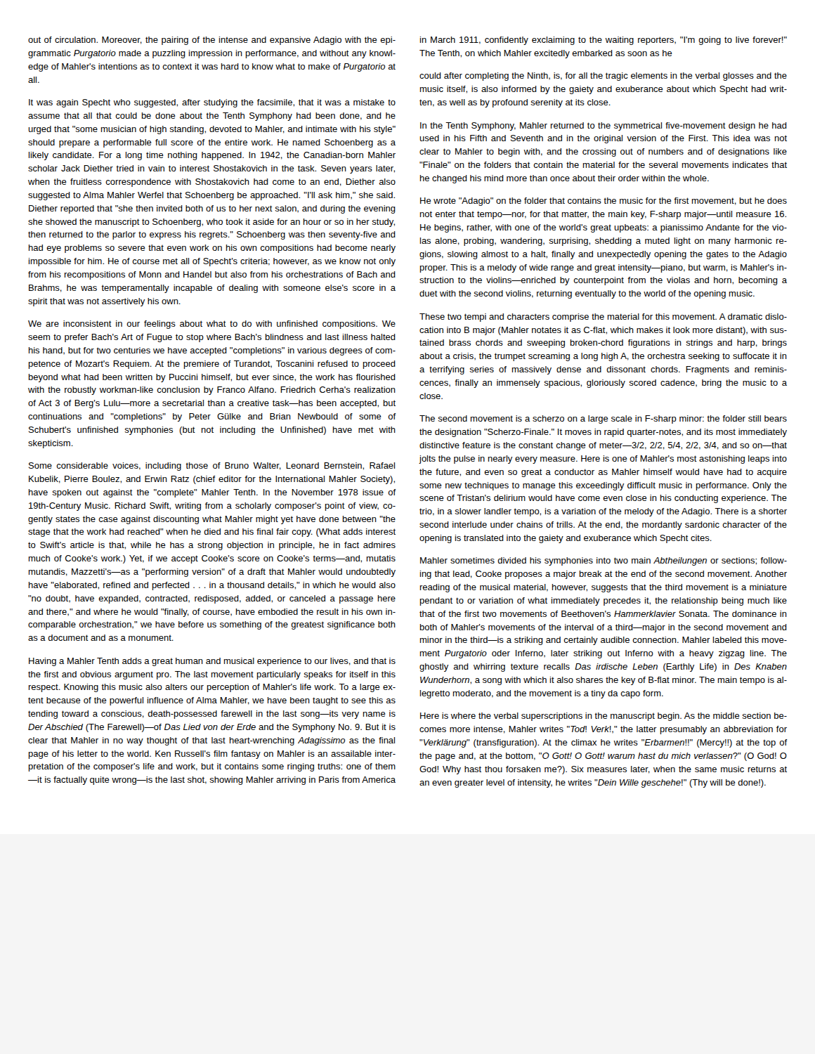out of circulation. Moreover, the pairing of the intense and expansive Adagio with the epigrammatic Purgatorio made a puzzling impression in performance, and without any knowledge of Mahler's intentions as to context it was hard to know what to make of Purgatorio at all.
It was again Specht who suggested, after studying the facsimile, that it was a mistake to assume that all that could be done about the Tenth Symphony had been done, and he urged that "some musician of high standing, devoted to Mahler, and intimate with his style" should prepare a performable full score of the entire work. He named Schoenberg as a likely candidate. For a long time nothing happened. In 1942, the Canadian-born Mahler scholar Jack Diether tried in vain to interest Shostakovich in the task. Seven years later, when the fruitless correspondence with Shostakovich had come to an end, Diether also suggested to Alma Mahler Werfel that Schoenberg be approached. "I'll ask him," she said. Diether reported that "she then invited both of us to her next salon, and during the evening she showed the manuscript to Schoenberg, who took it aside for an hour or so in her study, then returned to the parlor to express his regrets." Schoenberg was then seventy-five and had eye problems so severe that even work on his own compositions had become nearly impossible for him. He of course met all of Specht's criteria; however, as we know not only from his recompositions of Monn and Handel but also from his orchestrations of Bach and Brahms, he was temperamentally incapable of dealing with someone else's score in a spirit that was not assertively his own.
We are inconsistent in our feelings about what to do with unfinished compositions. We seem to prefer Bach's Art of Fugue to stop where Bach's blindness and last illness halted his hand, but for two centuries we have accepted "completions" in various degrees of competence of Mozart's Requiem. At the premiere of Turandot, Toscanini refused to proceed beyond what had been written by Puccini himself, but ever since, the work has flourished with the robustly workman-like conclusion by Franco Alfano. Friedrich Cerha's realization of Act 3 of Berg's Lulu—more a secretarial than a creative task—has been accepted, but continuations and "completions" by Peter Gülke and Brian Newbould of some of Schubert's unfinished symphonies (but not including the Unfinished) have met with skepticism.
Some considerable voices, including those of Bruno Walter, Leonard Bernstein, Rafael Kubelik, Pierre Boulez, and Erwin Ratz (chief editor for the International Mahler Society), have spoken out against the "complete" Mahler Tenth. In the November 1978 issue of 19th-Century Music. Richard Swift, writing from a scholarly composer's point of view, cogently states the case against discounting what Mahler might yet have done between "the stage that the work had reached" when he died and his final fair copy. (What adds interest to Swift's article is that, while he has a strong objection in principle, he in fact admires much of Cooke's work.) Yet, if we accept Cooke's score on Cooke's terms—and, mutatis mutandis, Mazzetti's—as a "performing version" of a draft that Mahler would undoubtedly have "elaborated, refined and perfected . . . in a thousand details," in which he would also "no doubt, have expanded, contracted, redisposed, added, or canceled a passage here and there," and where he would "finally, of course, have embodied the result in his own incomparable orchestration," we have before us something of the greatest significance both as a document and as a monument.
Having a Mahler Tenth adds a great human and musical experience to our lives, and that is the first and obvious argument pro. The last movement particularly speaks for itself in this respect. Knowing this music also alters our perception of Mahler's life work. To a large extent because of the powerful influence of Alma Mahler, we have been taught to see this as tending toward a conscious, death-possessed farewell in the last song—its very name is Der Abschied (The Farewell)—of Das Lied von der Erde and the Symphony No. 9. But it is clear that Mahler in no way thought of that last heart-wrenching Adagissimo as the final page of his letter to the world. Ken Russell's film fantasy on Mahler is an assailable interpretation of the composer's life and work, but it contains some ringing truths: one of them—it is factually quite wrong—is the last shot, showing Mahler arriving in Paris from America in March 1911, confidently exclaiming to the waiting reporters, "I'm going to live forever!" The Tenth, on which Mahler excitedly embarked as soon as he
could after completing the Ninth, is, for all the tragic elements in the verbal glosses and the music itself, is also informed by the gaiety and exuberance about which Specht had written, as well as by profound serenity at its close.
In the Tenth Symphony, Mahler returned to the symmetrical five-movement design he had used in his Fifth and Seventh and in the original version of the First. This idea was not clear to Mahler to begin with, and the crossing out of numbers and of designations like "Finale" on the folders that contain the material for the several movements indicates that he changed his mind more than once about their order within the whole.
He wrote "Adagio" on the folder that contains the music for the first movement, but he does not enter that tempo—nor, for that matter, the main key, F-sharp major—until measure 16. He begins, rather, with one of the world's great upbeats: a pianissimo Andante for the violas alone, probing, wandering, surprising, shedding a muted light on many harmonic regions, slowing almost to a halt, finally and unexpectedly opening the gates to the Adagio proper. This is a melody of wide range and great intensity—piano, but warm, is Mahler's instruction to the violins—enriched by counterpoint from the violas and horn, becoming a duet with the second violins, returning eventually to the world of the opening music.
These two tempi and characters comprise the material for this movement. A dramatic dislocation into B major (Mahler notates it as C-flat, which makes it look more distant), with sustained brass chords and sweeping broken-chord figurations in strings and harp, brings about a crisis, the trumpet screaming a long high A, the orchestra seeking to suffocate it in a terrifying series of massively dense and dissonant chords. Fragments and reminiscences, finally an immensely spacious, gloriously scored cadence, bring the music to a close.
The second movement is a scherzo on a large scale in F-sharp minor: the folder still bears the designation "Scherzo-Finale." It moves in rapid quarter-notes, and its most immediately distinctive feature is the constant change of meter—3/2, 2/2, 5/4, 2/2, 3/4, and so on—that jolts the pulse in nearly every measure. Here is one of Mahler's most astonishing leaps into the future, and even so great a conductor as Mahler himself would have had to acquire some new techniques to manage this exceedingly difficult music in performance. Only the scene of Tristan's delirium would have come even close in his conducting experience. The trio, in a slower landler tempo, is a variation of the melody of the Adagio. There is a shorter second interlude under chains of trills. At the end, the mordantly sardonic character of the opening is translated into the gaiety and exuberance which Specht cites.
Mahler sometimes divided his symphonies into two main Abtheilungen or sections; following that lead, Cooke proposes a major break at the end of the second movement. Another reading of the musical material, however, suggests that the third movement is a miniature pendant to or variation of what immediately precedes it, the relationship being much like that of the first two movements of Beethoven's Hammerklavier Sonata. The dominance in both of Mahler's movements of the interval of a third—major in the second movement and minor in the third—is a striking and certainly audible connection. Mahler labeled this movement Purgatorio oder Inferno, later striking out Inferno with a heavy zigzag line. The ghostly and whirring texture recalls Das irdische Leben (Earthly Life) in Des Knaben Wunderhorn, a song with which it also shares the key of B-flat minor. The main tempo is allegretto moderato, and the movement is a tiny da capo form.
Here is where the verbal superscriptions in the manuscript begin. As the middle section becomes more intense, Mahler writes "Tod! Verk!," the latter presumably an abbreviation for "Verklärung" (transfiguration). At the climax he writes "Erbarmen!!" (Mercy!!) at the top of the page and, at the bottom, "O Gott! O Gott! warum hast du mich verlassen?" (O God! O God! Why hast thou forsaken me?). Six measures later, when the same music returns at an even greater level of intensity, he writes "Dein Wille geschehe!" (Thy will be done!).